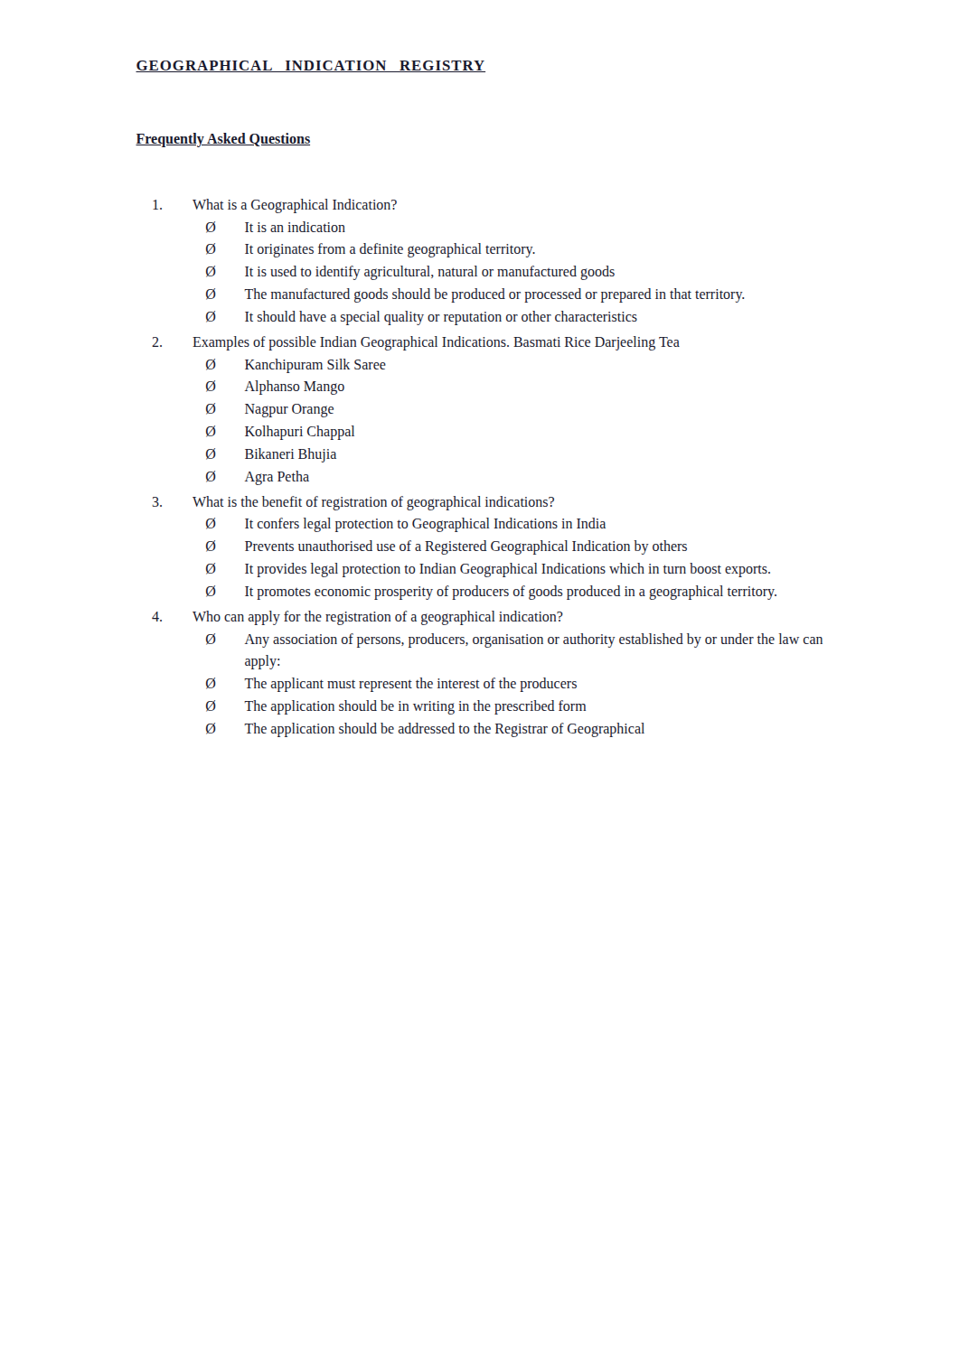GEOGRAPHICAL INDICATION REGISTRY
Frequently Asked Questions
What is a Geographical Indication?
It is an indication
It originates from a definite geographical territory.
It is used to identify agricultural, natural or manufactured goods
The manufactured goods should be produced or processed or prepared in that territory.
It should have a special quality or reputation or other characteristics
Examples of possible Indian Geographical Indications. Basmati Rice Darjeeling Tea
Kanchipuram Silk Saree
Alphanso Mango
Nagpur Orange
Kolhapuri Chappal
Bikaneri Bhujia
Agra Petha
What is the benefit of registration of geographical indications?
It confers legal protection to Geographical Indications in India
Prevents unauthorised use of a Registered Geographical Indication by others
It provides legal protection to Indian Geographical Indications which in turn boost exports.
It promotes economic prosperity of producers of goods produced in a geographical territory.
Who can apply for the registration of a geographical indication?
Any association of persons, producers, organisation or authority established by or under the law can apply:
The applicant must represent the interest of the producers
The application should be in writing in the prescribed form
The application should be addressed to the Registrar of Geographical